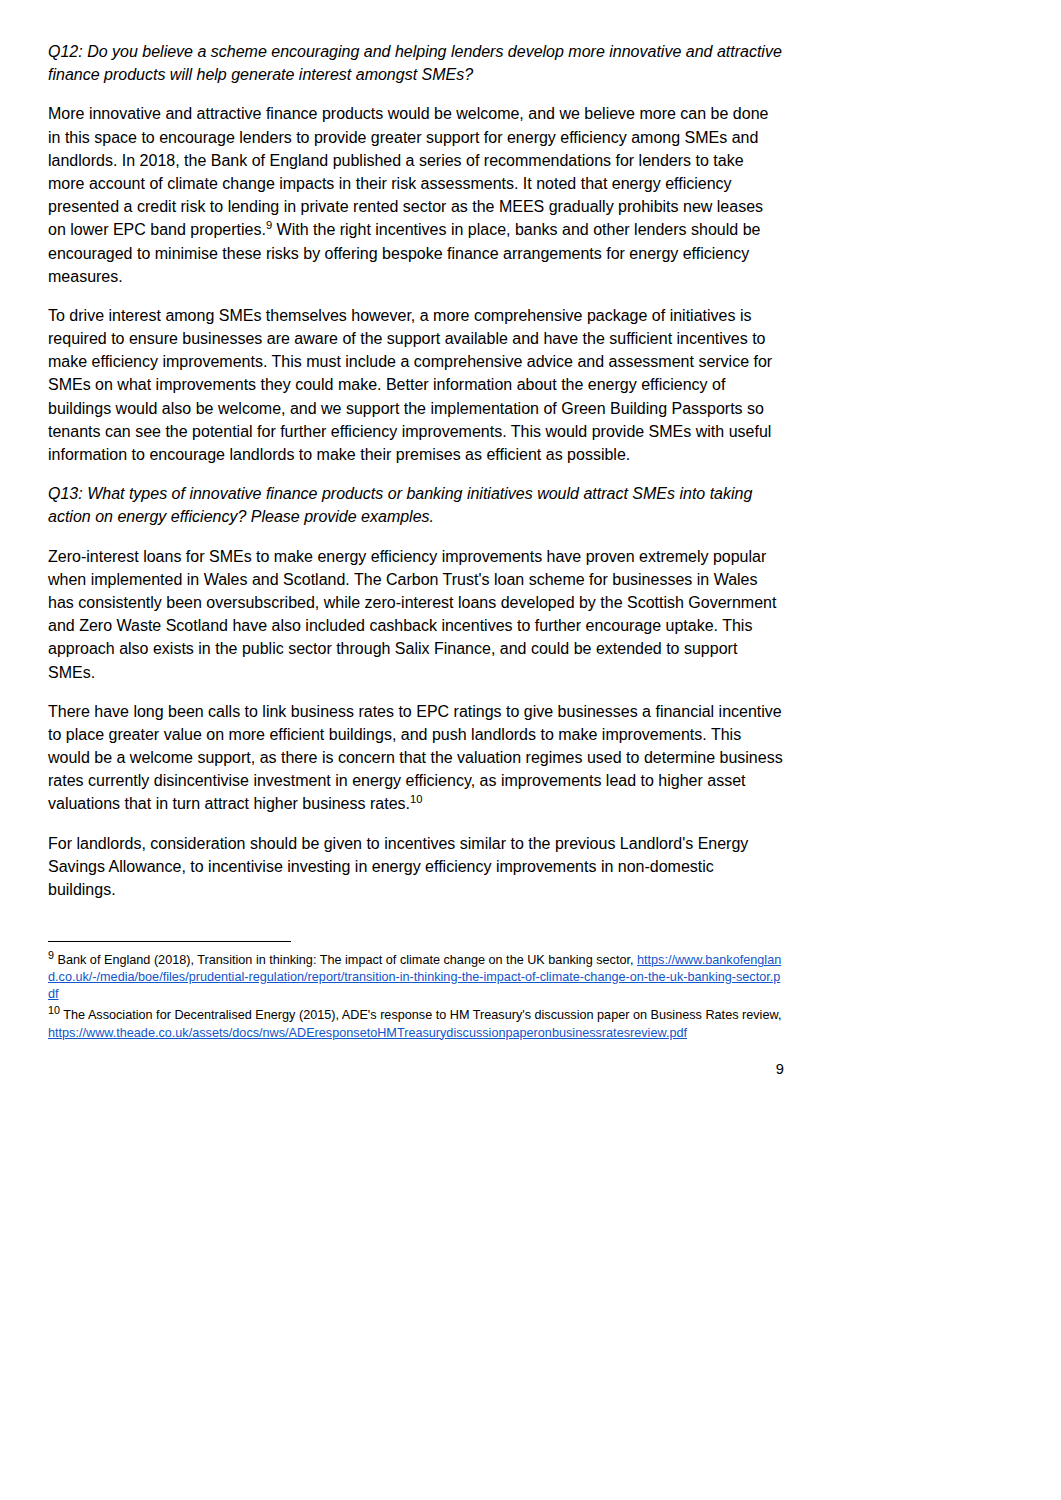Q12: Do you believe a scheme encouraging and helping lenders develop more innovative and attractive finance products will help generate interest amongst SMEs?
More innovative and attractive finance products would be welcome, and we believe more can be done in this space to encourage lenders to provide greater support for energy efficiency among SMEs and landlords. In 2018, the Bank of England published a series of recommendations for lenders to take more account of climate change impacts in their risk assessments. It noted that energy efficiency presented a credit risk to lending in private rented sector as the MEES gradually prohibits new leases on lower EPC band properties.9 With the right incentives in place, banks and other lenders should be encouraged to minimise these risks by offering bespoke finance arrangements for energy efficiency measures.
To drive interest among SMEs themselves however, a more comprehensive package of initiatives is required to ensure businesses are aware of the support available and have the sufficient incentives to make efficiency improvements. This must include a comprehensive advice and assessment service for SMEs on what improvements they could make. Better information about the energy efficiency of buildings would also be welcome, and we support the implementation of Green Building Passports so tenants can see the potential for further efficiency improvements. This would provide SMEs with useful information to encourage landlords to make their premises as efficient as possible.
Q13: What types of innovative finance products or banking initiatives would attract SMEs into taking action on energy efficiency? Please provide examples.
Zero-interest loans for SMEs to make energy efficiency improvements have proven extremely popular when implemented in Wales and Scotland. The Carbon Trust's loan scheme for businesses in Wales has consistently been oversubscribed, while zero-interest loans developed by the Scottish Government and Zero Waste Scotland have also included cashback incentives to further encourage uptake. This approach also exists in the public sector through Salix Finance, and could be extended to support SMEs.
There have long been calls to link business rates to EPC ratings to give businesses a financial incentive to place greater value on more efficient buildings, and push landlords to make improvements. This would be a welcome support, as there is concern that the valuation regimes used to determine business rates currently disincentivise investment in energy efficiency, as improvements lead to higher asset valuations that in turn attract higher business rates.10
For landlords, consideration should be given to incentives similar to the previous Landlord's Energy Savings Allowance, to incentivise investing in energy efficiency improvements in non-domestic buildings.
9 Bank of England (2018), Transition in thinking: The impact of climate change on the UK banking sector, https://www.bankofengland.co.uk/-/media/boe/files/prudential-regulation/report/transition-in-thinking-the-impact-of-climate-change-on-the-uk-banking-sector.pdf
10 The Association for Decentralised Energy (2015), ADE's response to HM Treasury's discussion paper on Business Rates review, https://www.theade.co.uk/assets/docs/nws/ADEresponsetoHMTreasurydiscussionpaperonbusinessratesreview.pdf
9